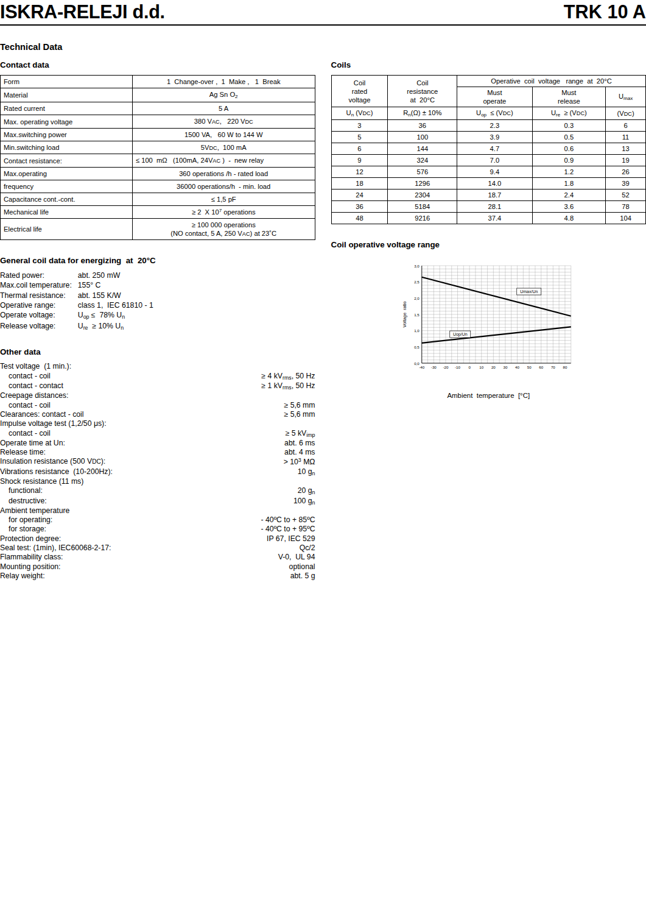ISKRA-RELEJI d.d.
TRK 10 A
Technical Data
Contact data
| Form | 1 Change-over , 1 Make , 1 Break |
| Material | Ag Sn O 2 |
| Rated current | 5 A |
| Max. operating voltage | 380 V AC , 220 V DC |
| Max.switching power | 1500 VA, 60 W to 144 W |
| Min.switching load | 5V DC , 100 mA |
| Contact resistance: | ≤ 100 mΩ (100mA, 24V AC ) - new relay |
| Max.operating | 360 operations /h - rated load |
| frequency | 36000 operations/h - min. load |
| Capacitance cont.-cont. | ≤ 1,5 pF |
| Mechanical life | ≥ 2 X 10 7 operations |
| Electrical life | ≥ 100 000 operations (NO contact, 5 A, 250 V AC ) at 23˚C |
General coil data for energizing at 20°C
Rated power:
abt. 250 mW
Max.coil temperature:
155° C
Thermal resistance:
abt. 155 K/W
Operative range:
class 1, IEC 61810 - 1
Operate voltage:
Uop ≤ 78% Un
Release voltage:
Ure ≥ 10% Un
Other data
Test voltage (1 min.):
contact - coil≥ 4 kVrms, 50 Hz
contact - contact≥ 1 kVrms, 50 Hz
Creepage distances:
contact - coil≥ 5,6 mm
Clearances: contact - coil≥ 5,6 mm
Impulse voltage test (1,2/50 μs):
contact - coil≥ 5 kVimp
Operate time at Un: abt. 6 ms
Release time: abt. 4 ms
Insulation resistance (500 VDC):> 103 MΩ
Vibrations resistance (10-200Hz): 10 gn
Shock resistance (11 ms)
functional: 20 gn
destructive: 100 gn
Ambient temperature
for operating:- 40ºC to + 85ºC
for storage:- 40ºC to + 95ºC
Protection degree: IP 67, IEC 529
Seal test: (1min), IEC60068-2-17: Qc/2
Flammability class: V-0, UL 94
Mounting position: optional
Relay weight: abt. 5 g
Coils
| Coil rated voltage | Coil resistance at 20°C | Operative coil voltage range at 20°C |
| --- | --- | --- |
| Must operate | Must release | U max |
| U n (V DC ) | R n (Ω) ± 10% | U op ≤ (V DC ) | U re ≥ (V DC ) | (V DC ) |
| 3 | 36 | 2.3 | 0.3 | 6 |
| 5 | 100 | 3.9 | 0.5 | 11 |
| 6 | 144 | 4.7 | 0.6 | 13 |
| 9 | 324 | 7.0 | 0.9 | 19 |
| 12 | 576 | 9.4 | 1.2 | 26 |
| 18 | 1296 | 14.0 | 1.8 | 39 |
| 24 | 2304 | 18.7 | 2.4 | 52 |
| 36 | 5184 | 28.1 | 3.6 | 78 |
| 48 | 9216 | 37.4 | 4.8 | 104 |
Coil operative voltage range
0,0 0,5 1,0 1,5 2,0 2,5 3,0 -40 -30 -20 -10 0 10 20 30 40 50 60 70 80 Umax/Un Uop/Un Voltage ratio
Ambient temperature [°C]